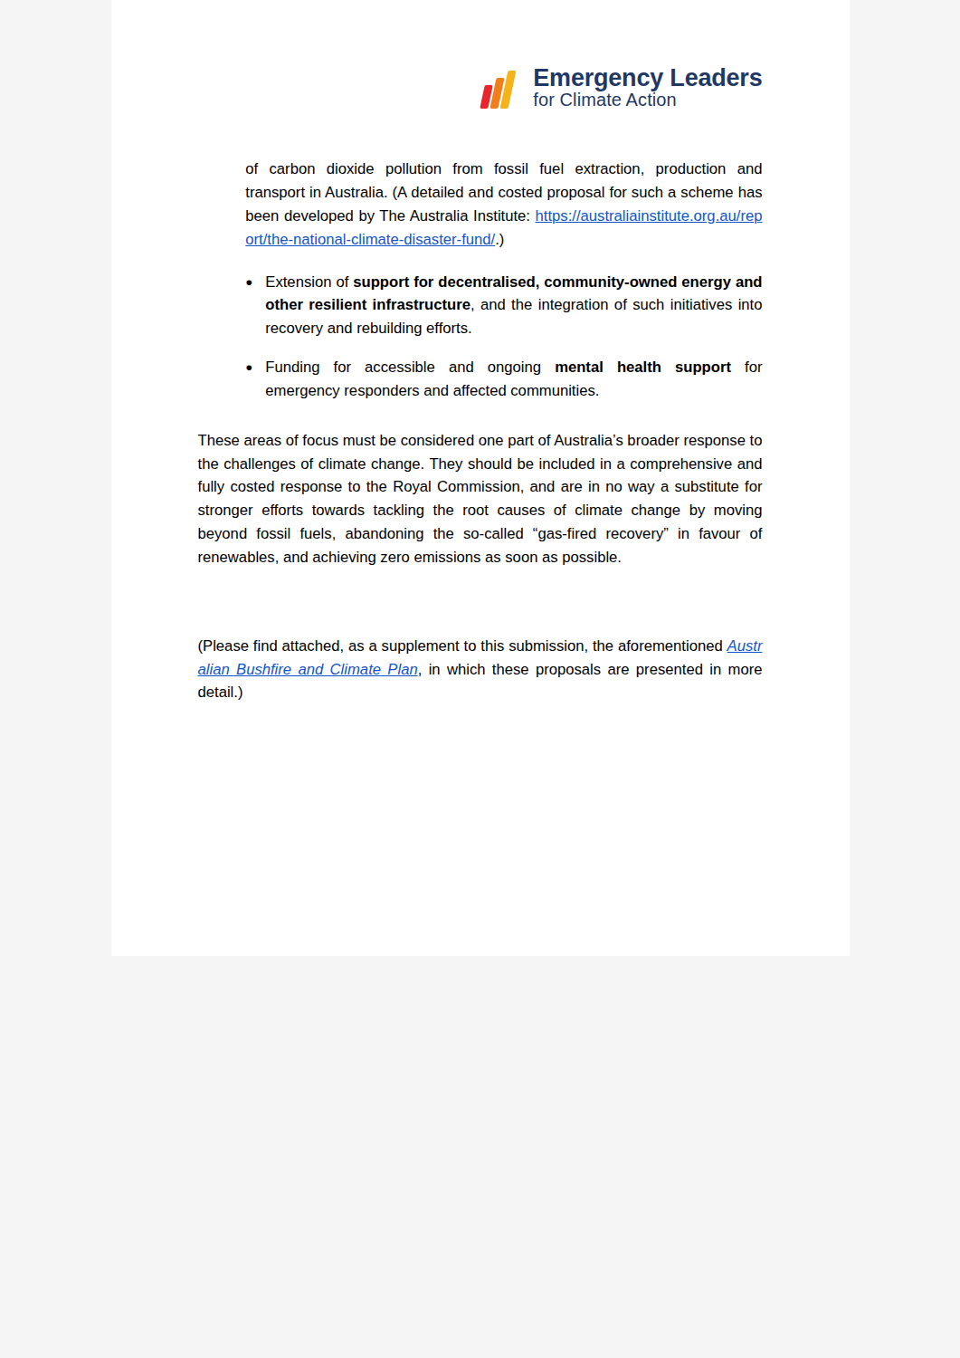Emergency Leaders
for Climate Action
of carbon dioxide pollution from fossil fuel extraction, production and transport in Australia. (A detailed and costed proposal for such a scheme has been developed by The Australia Institute: https://australiainstitute.org.au/report/the-national-climate-disaster-fund/.)
Extension of support for decentralised, community-owned energy and other resilient infrastructure, and the integration of such initiatives into recovery and rebuilding efforts.
Funding for accessible and ongoing mental health support for emergency responders and affected communities.
These areas of focus must be considered one part of Australia’s broader response to the challenges of climate change. They should be included in a comprehensive and fully costed response to the Royal Commission, and are in no way a substitute for stronger efforts towards tackling the root causes of climate change by moving beyond fossil fuels, abandoning the so-called “gas-fired recovery” in favour of renewables, and achieving zero emissions as soon as possible.
(Please find attached, as a supplement to this submission, the aforementioned Australian Bushfire and Climate Plan, in which these proposals are presented in more detail.)